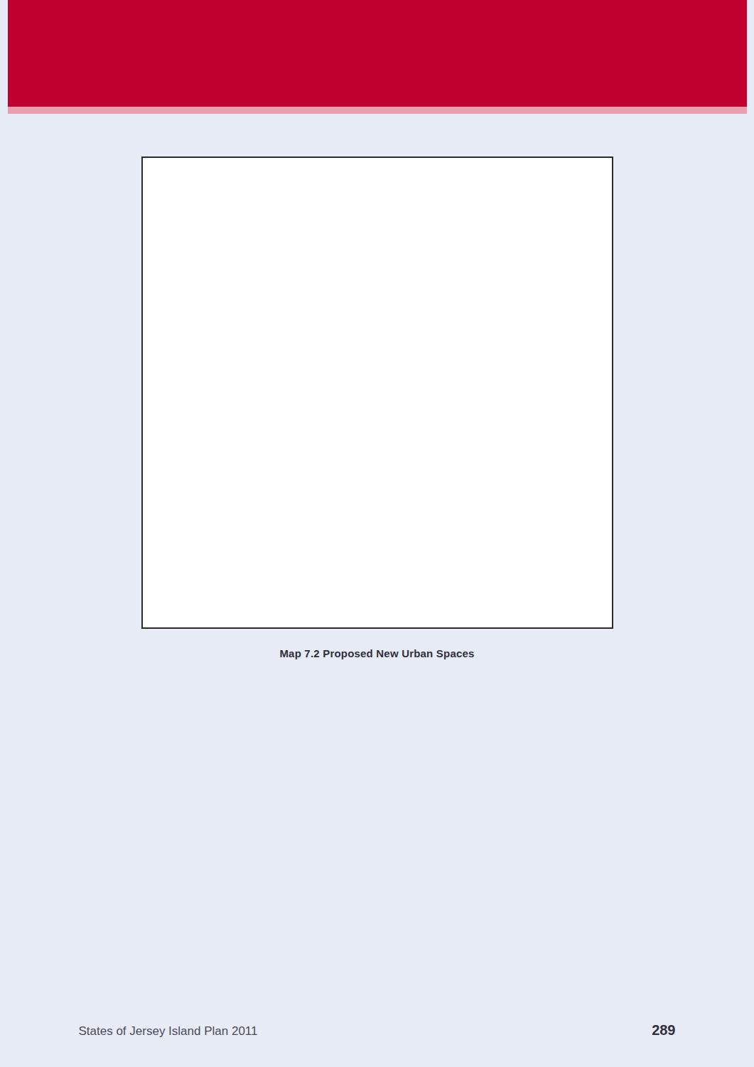Map 7.2 Proposed New Urban Spaces
States of Jersey Island Plan 2011 289